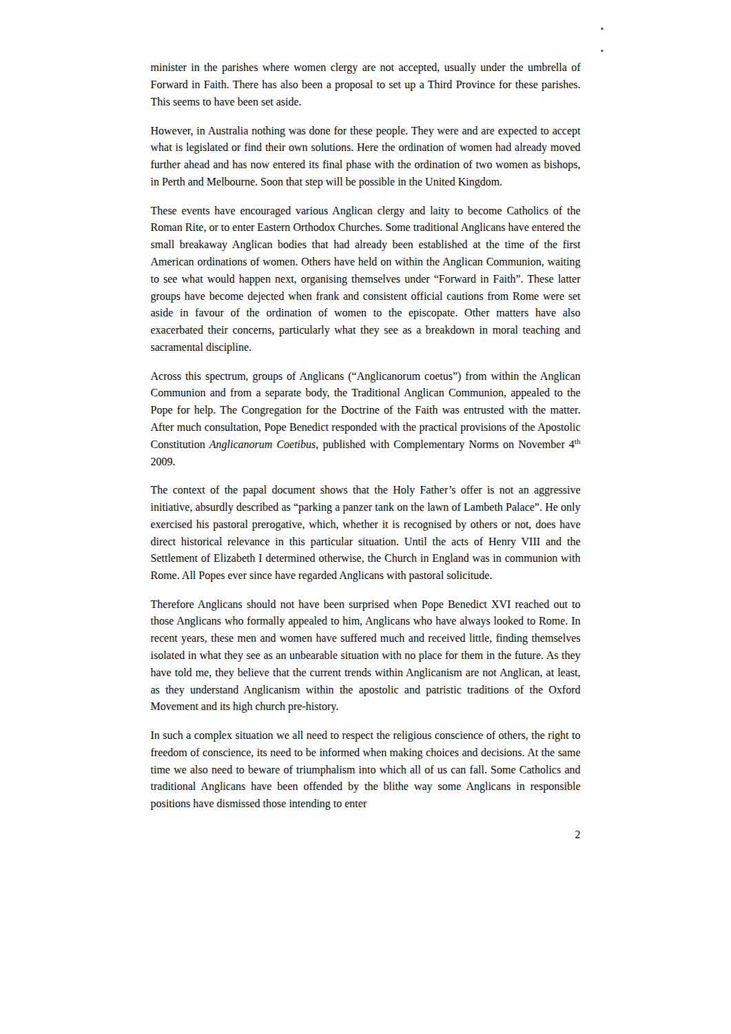• •
minister in the parishes where women clergy are not accepted, usually under the umbrella of Forward in Faith. There has also been a proposal to set up a Third Province for these parishes. This seems to have been set aside.
However, in Australia nothing was done for these people. They were and are expected to accept what is legislated or find their own solutions. Here the ordination of women had already moved further ahead and has now entered its final phase with the ordination of two women as bishops, in Perth and Melbourne. Soon that step will be possible in the United Kingdom.
These events have encouraged various Anglican clergy and laity to become Catholics of the Roman Rite, or to enter Eastern Orthodox Churches. Some traditional Anglicans have entered the small breakaway Anglican bodies that had already been established at the time of the first American ordinations of women. Others have held on within the Anglican Communion, waiting to see what would happen next, organising themselves under “Forward in Faith”. These latter groups have become dejected when frank and consistent official cautions from Rome were set aside in favour of the ordination of women to the episcopate. Other matters have also exacerbated their concerns, particularly what they see as a breakdown in moral teaching and sacramental discipline.
Across this spectrum, groups of Anglicans (“Anglicanorum coetus”) from within the Anglican Communion and from a separate body, the Traditional Anglican Communion, appealed to the Pope for help. The Congregation for the Doctrine of the Faith was entrusted with the matter. After much consultation, Pope Benedict responded with the practical provisions of the Apostolic Constitution Anglicanorum Coetibus, published with Complementary Norms on November 4th 2009.
The context of the papal document shows that the Holy Father’s offer is not an aggressive initiative, absurdly described as “parking a panzer tank on the lawn of Lambeth Palace”. He only exercised his pastoral prerogative, which, whether it is recognised by others or not, does have direct historical relevance in this particular situation. Until the acts of Henry VIII and the Settlement of Elizabeth I determined otherwise, the Church in England was in communion with Rome. All Popes ever since have regarded Anglicans with pastoral solicitude.
Therefore Anglicans should not have been surprised when Pope Benedict XVI reached out to those Anglicans who formally appealed to him, Anglicans who have always looked to Rome. In recent years, these men and women have suffered much and received little, finding themselves isolated in what they see as an unbearable situation with no place for them in the future. As they have told me, they believe that the current trends within Anglicanism are not Anglican, at least, as they understand Anglicanism within the apostolic and patristic traditions of the Oxford Movement and its high church pre-history.
In such a complex situation we all need to respect the religious conscience of others, the right to freedom of conscience, its need to be informed when making choices and decisions. At the same time we also need to beware of triumphalism into which all of us can fall. Some Catholics and traditional Anglicans have been offended by the blithe way some Anglicans in responsible positions have dismissed those intending to enter
2